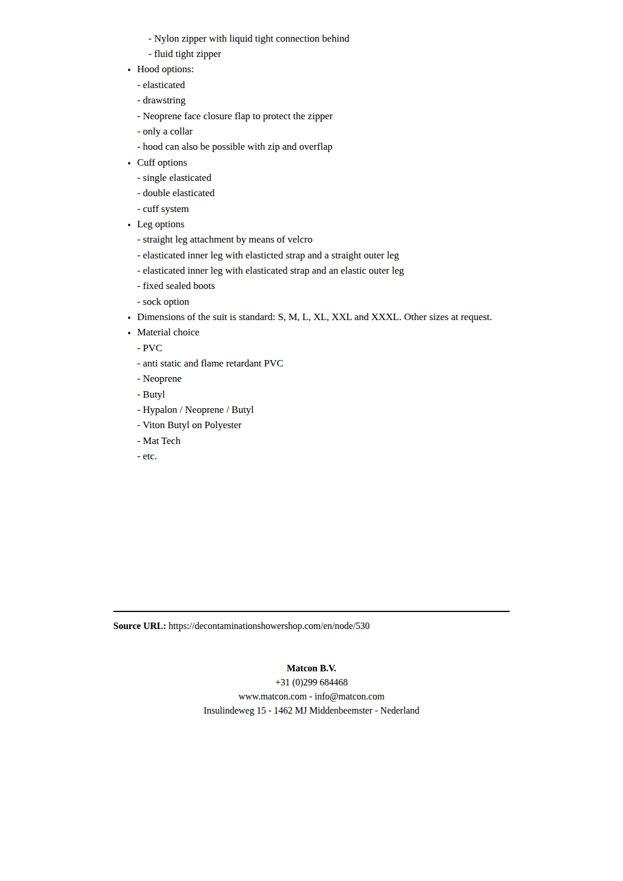- Nylon zipper with liquid tight connection behind
- fluid tight zipper
Hood options:
- elasticated
- drawstring
- Neoprene face closure flap to protect the zipper
- only a collar
- hood can also be possible with zip and overflap
Cuff options
- single elasticated
- double elasticated
- cuff system
Leg options
- straight leg attachment by means of velcro
- elasticated inner leg with elasticted strap and a straight outer leg
- elasticated inner leg with elasticated strap and an elastic outer leg
- fixed sealed boots
- sock option
Dimensions of the suit is standard: S, M, L, XL, XXL and XXXL. Other sizes at request.
Material choice
- PVC
- anti static and flame retardant PVC
- Neoprene
- Butyl
- Hypalon / Neoprene / Butyl
- Viton Butyl on Polyester
- Mat Tech
- etc.
Source URL: https://decontaminationshowershop.com/en/node/530
Matcon B.V.
+31 (0)299 684468
www.matcon.com - info@matcon.com
Insulindeweg 15 - 1462 MJ Middenbeemster - Nederland